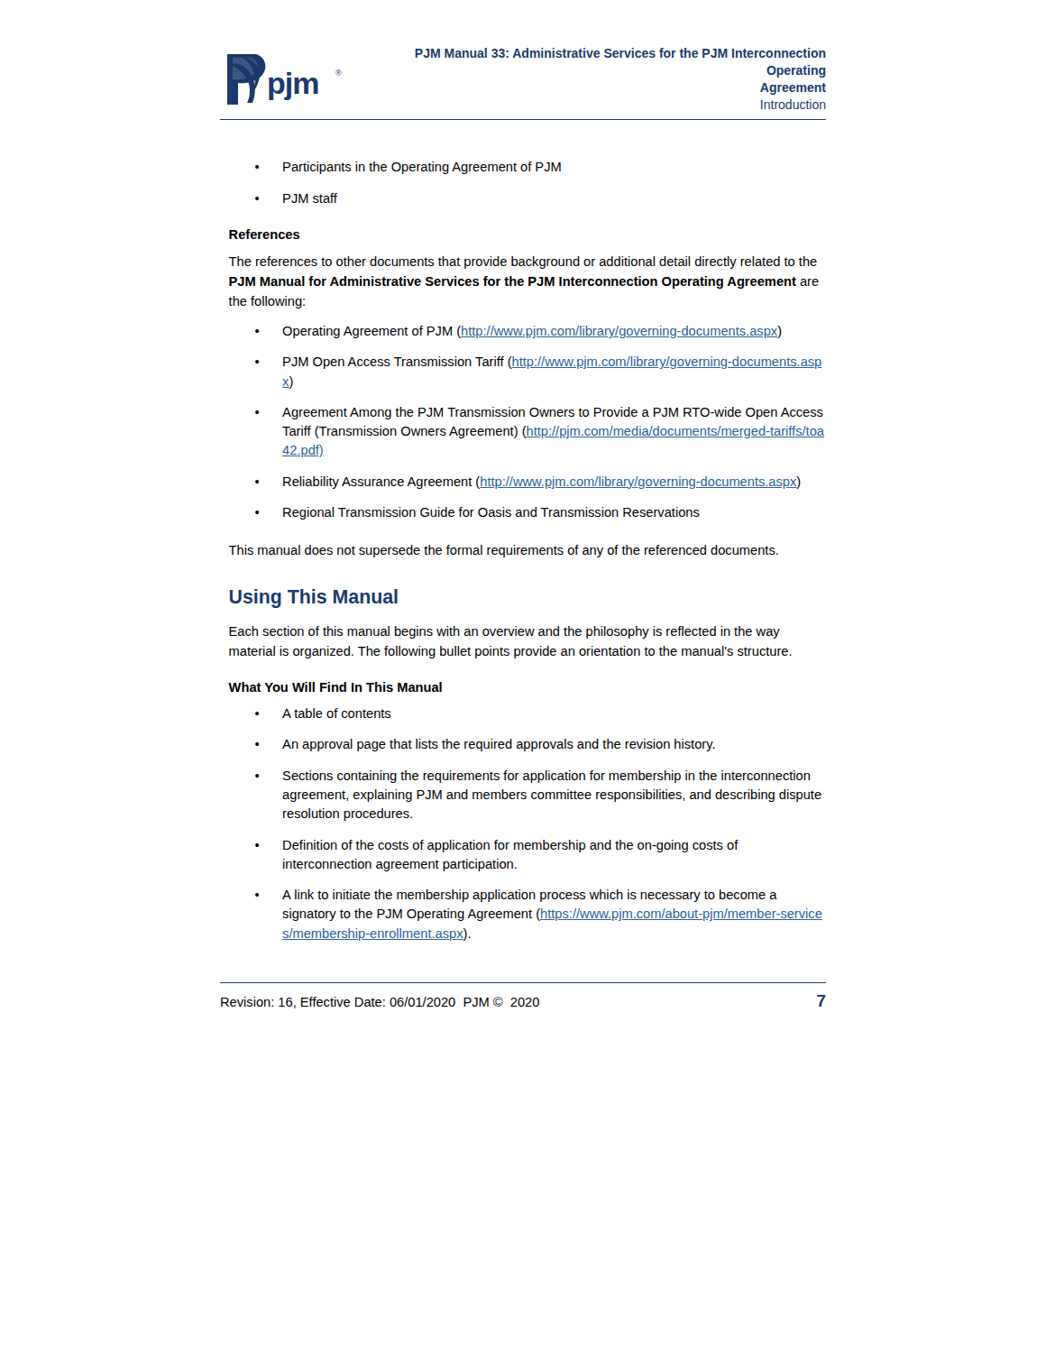pjm ®
PJM Manual 33: Administrative Services for the PJM Interconnection Operating
Agreement
Introduction
Participants in the Operating Agreement of PJM
PJM staff
References
The references to other documents that provide background or additional detail directly related to the PJM Manual for Administrative Services for the PJM Interconnection Operating Agreement are the following:
Operating Agreement of PJM (http://www.pjm.com/library/governing-documents.aspx)
PJM Open Access Transmission Tariff (http://www.pjm.com/library/governing-documents.aspx)
Agreement Among the PJM Transmission Owners to Provide a PJM RTO-wide Open Access Tariff (Transmission Owners Agreement) (http://pjm.com/media/documents/merged-tariffs/toa42.pdf)
Reliability Assurance Agreement (http://www.pjm.com/library/governing-documents.aspx)
Regional Transmission Guide for Oasis and Transmission Reservations
This manual does not supersede the formal requirements of any of the referenced documents.
Using This Manual
Each section of this manual begins with an overview and the philosophy is reflected in the way material is organized. The following bullet points provide an orientation to the manual's structure.
What You Will Find In This Manual
A table of contents
An approval page that lists the required approvals and the revision history.
Sections containing the requirements for application for membership in the interconnection agreement, explaining PJM and members committee responsibilities, and describing dispute resolution procedures.
Definition of the costs of application for membership and the on-going costs of interconnection agreement participation.
A link to initiate the membership application process which is necessary to become a signatory to the PJM Operating Agreement (https://www.pjm.com/about-pjm/member-services/membership-enrollment.aspx).
Revision: 16, Effective Date: 06/01/2020 PJM © 2020
7